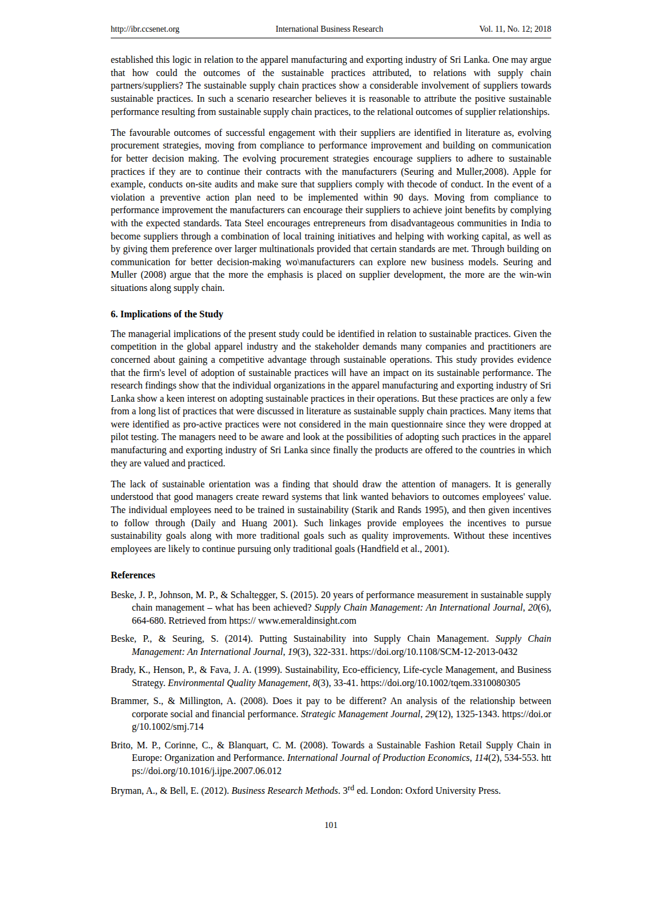http://ibr.ccsenet.org International Business Research Vol. 11, No. 12; 2018
established this logic in relation to the apparel manufacturing and exporting industry of Sri Lanka. One may argue that how could the outcomes of the sustainable practices attributed, to relations with supply chain partners/suppliers? The sustainable supply chain practices show a considerable involvement of suppliers towards sustainable practices. In such a scenario researcher believes it is reasonable to attribute the positive sustainable performance resulting from sustainable supply chain practices, to the relational outcomes of supplier relationships.
The favourable outcomes of successful engagement with their suppliers are identified in literature as, evolving procurement strategies, moving from compliance to performance improvement and building on communication for better decision making. The evolving procurement strategies encourage suppliers to adhere to sustainable practices if they are to continue their contracts with the manufacturers (Seuring and Muller,2008). Apple for example, conducts on-site audits and make sure that suppliers comply with thecode of conduct. In the event of a violation a preventive action plan need to be implemented within 90 days. Moving from compliance to performance improvement the manufacturers can encourage their suppliers to achieve joint benefits by complying with the expected standards. Tata Steel encourages entrepreneurs from disadvantageous communities in India to become suppliers through a combination of local training initiatives and helping with working capital, as well as by giving them preference over larger multinationals provided that certain standards are met. Through building on communication for better decision-making wo\manufacturers can explore new business models. Seuring and Muller (2008) argue that the more the emphasis is placed on supplier development, the more are the win-win situations along supply chain.
6. Implications of the Study
The managerial implications of the present study could be identified in relation to sustainable practices. Given the competition in the global apparel industry and the stakeholder demands many companies and practitioners are concerned about gaining a competitive advantage through sustainable operations. This study provides evidence that the firm's level of adoption of sustainable practices will have an impact on its sustainable performance. The research findings show that the individual organizations in the apparel manufacturing and exporting industry of Sri Lanka show a keen interest on adopting sustainable practices in their operations. But these practices are only a few from a long list of practices that were discussed in literature as sustainable supply chain practices. Many items that were identified as pro-active practices were not considered in the main questionnaire since they were dropped at pilot testing. The managers need to be aware and look at the possibilities of adopting such practices in the apparel manufacturing and exporting industry of Sri Lanka since finally the products are offered to the countries in which they are valued and practiced.
The lack of sustainable orientation was a finding that should draw the attention of managers. It is generally understood that good managers create reward systems that link wanted behaviors to outcomes employees' value. The individual employees need to be trained in sustainability (Starik and Rands 1995), and then given incentives to follow through (Daily and Huang 2001). Such linkages provide employees the incentives to pursue sustainability goals along with more traditional goals such as quality improvements. Without these incentives employees are likely to continue pursuing only traditional goals (Handfield et al., 2001).
References
Beske, J. P., Johnson, M. P., & Schaltegger, S. (2015). 20 years of performance measurement in sustainable supply chain management – what has been achieved? Supply Chain Management: An International Journal, 20(6), 664-680. Retrieved from https:// www.emeraldinsight.com
Beske, P., & Seuring, S. (2014). Putting Sustainability into Supply Chain Management. Supply Chain Management: An International Journal, 19(3), 322-331. https://doi.org/10.1108/SCM-12-2013-0432
Brady, K., Henson, P., & Fava, J. A. (1999). Sustainability, Eco-efficiency, Life-cycle Management, and Business Strategy. Environmental Quality Management, 8(3), 33-41. https://doi.org/10.1002/tqem.3310080305
Brammer, S., & Millington, A. (2008). Does it pay to be different? An analysis of the relationship between corporate social and financial performance. Strategic Management Journal, 29(12), 1325-1343. https://doi.org/10.1002/smj.714
Brito, M. P., Corinne, C., & Blanquart, C. M. (2008). Towards a Sustainable Fashion Retail Supply Chain in Europe: Organization and Performance. International Journal of Production Economics, 114(2), 534-553. https://doi.org/10.1016/j.ijpe.2007.06.012
Bryman, A., & Bell, E. (2012). Business Research Methods. 3rd ed. London: Oxford University Press.
101